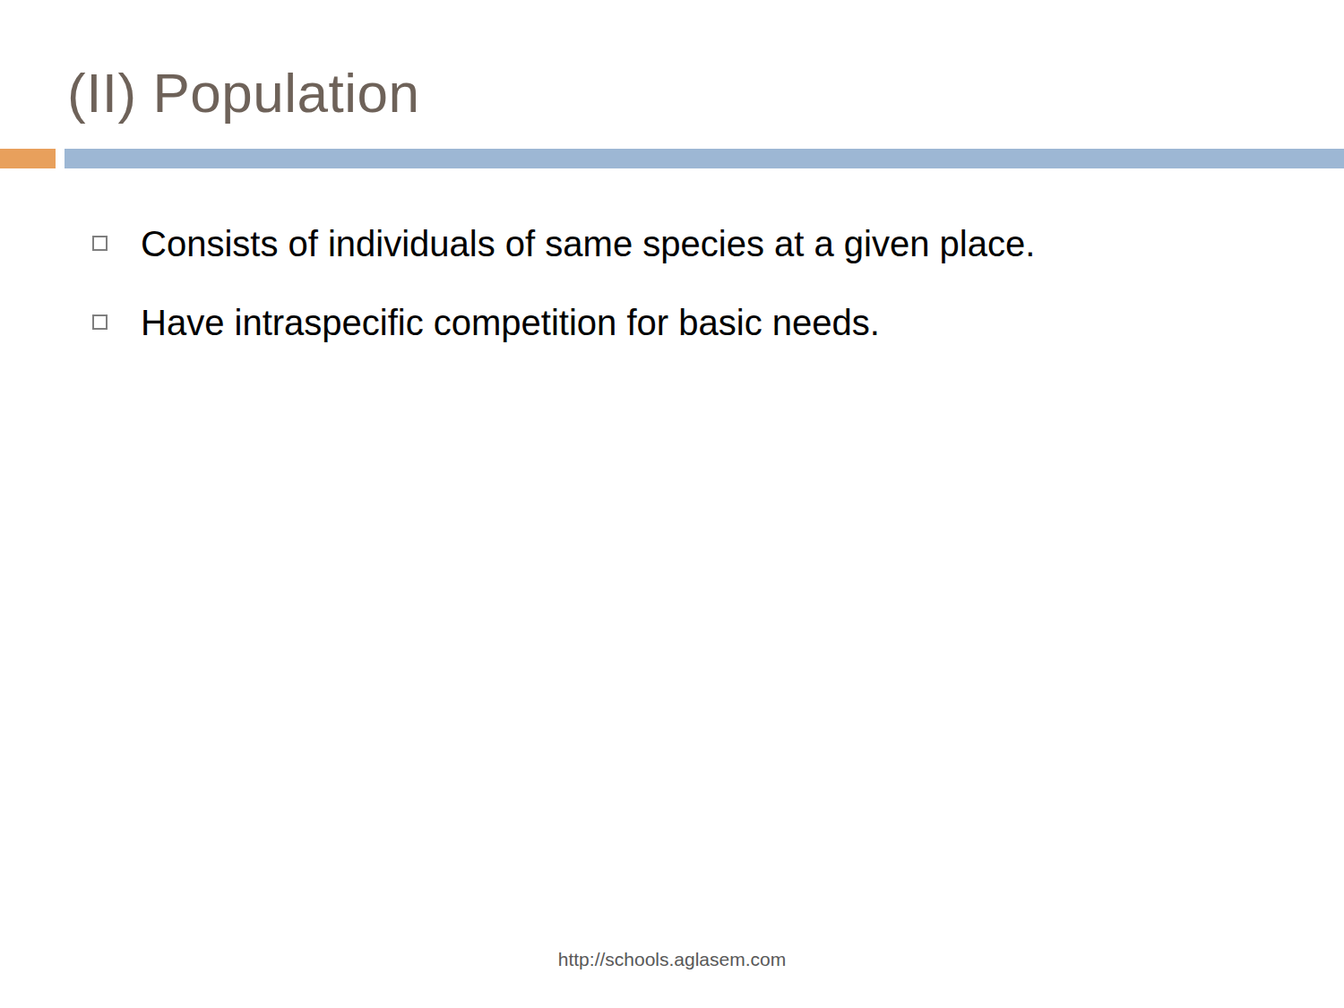(II) Population
Consists of individuals of same species at a given place.
Have intraspecific competition for basic needs.
http://schools.aglasem.com